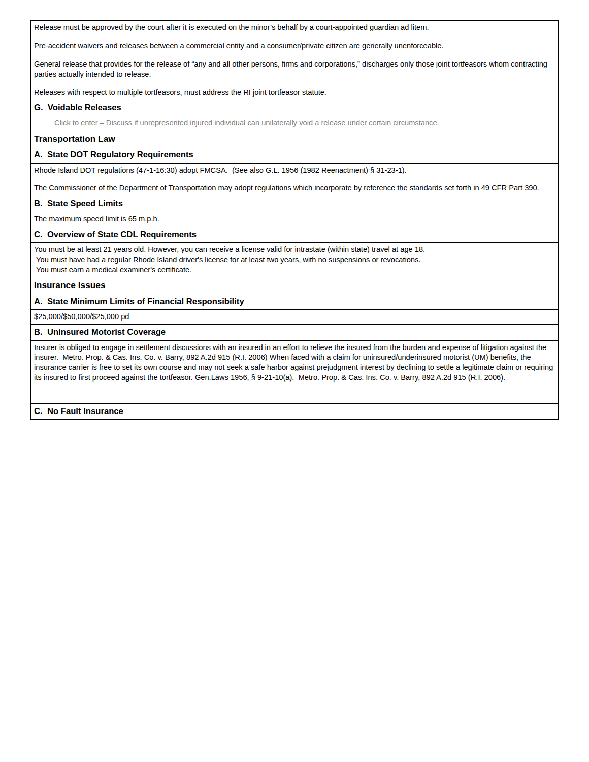| Release must be approved by the court after it is executed on the minor’s behalf by a court-appointed guardian ad litem. Pre-accident waivers and releases between a commercial entity and a consumer/private citizen are generally unenforceable. General release that provides for the release of “any and all other persons, firms and corporations,” discharges only those joint tortfeasors whom contracting parties actually intended to release. Releases with respect to multiple tortfeasors, must address the RI joint tortfeasor statute. |
| G. Voidable Releases |
| Click to enter – Discuss if unrepresented injured individual can unilaterally void a release under certain circumstance. |
| Transportation Law |
| A. State DOT Regulatory Requirements |
| Rhode Island DOT regulations (47-1-16:30) adopt FMCSA. (See also G.L. 1956 (1982 Reenactment) § 31-23-1). The Commissioner of the Department of Transportation may adopt regulations which incorporate by reference the standards set forth in 49 CFR Part 390. |
| B. State Speed Limits |
| The maximum speed limit is 65 m.p.h. |
| C. Overview of State CDL Requirements |
| You must be at least 21 years old. However, you can receive a license valid for intrastate (within state) travel at age 18. You must have had a regular Rhode Island driver's license for at least two years, with no suspensions or revocations. You must earn a medical examiner's certificate. |
| Insurance Issues |
| A. State Minimum Limits of Financial Responsibility |
| $25,000/$50,000/$25,000 pd |
| B. Uninsured Motorist Coverage |
| Insurer is obliged to engage in settlement discussions with an insured in an effort to relieve the insured from the burden and expense of litigation against the insurer. Metro. Prop. & Cas. Ins. Co. v. Barry, 892 A.2d 915 (R.I. 2006) When faced with a claim for uninsured/underinsured motorist (UM) benefits, the insurance carrier is free to set its own course and may not seek a safe harbor against prejudgment interest by declining to settle a legitimate claim or requiring its insured to first proceed against the tortfeasor. Gen.Laws 1956, § 9-21-10(a). Metro. Prop. & Cas. Ins. Co. v. Barry, 892 A.2d 915 (R.I. 2006). |
| C. No Fault Insurance |